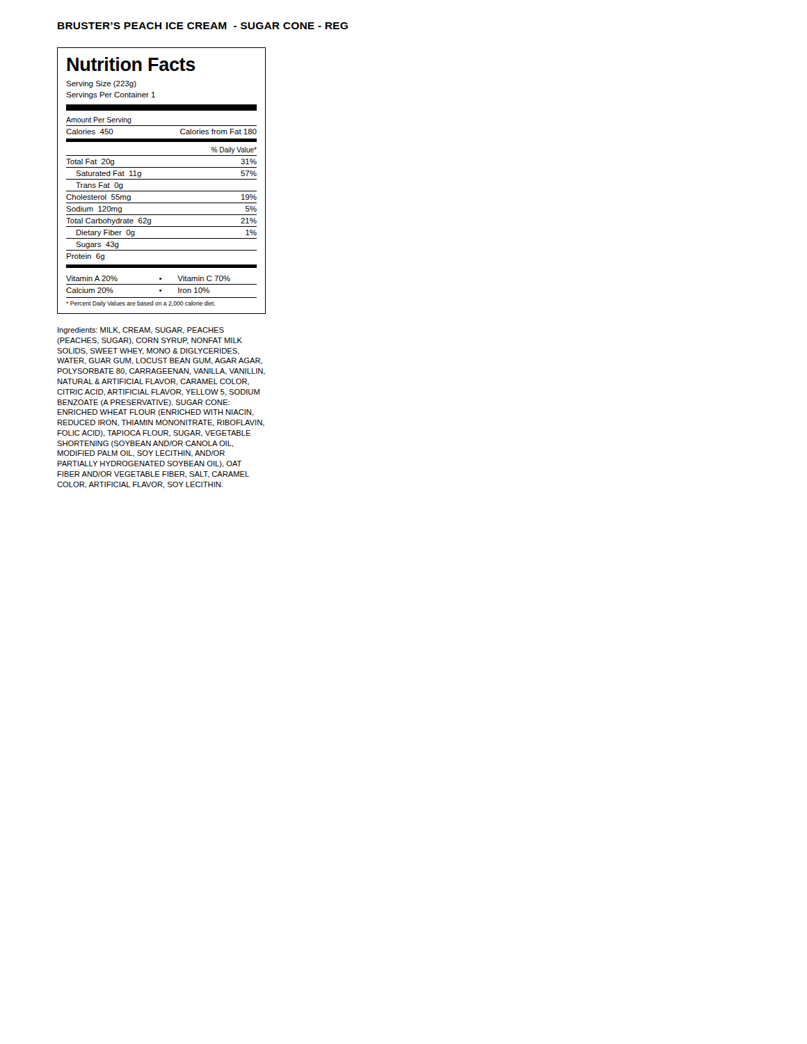BRUSTER’S PEACH ICE CREAM - SUGAR CONE - REG
Nutrition Facts
Serving Size (223g)
Servings Per Container 1
Amount Per Serving
| Calories 450 | Calories from Fat 180 |
% Daily Value*
| Total Fat 20g | 31% |
| Saturated Fat 11g | 57% |
| Trans Fat 0g | |
| Cholesterol 55mg | 19% |
| Sodium 120mg | 5% |
| Total Carbohydrate 62g | 21% |
| Dietary Fiber 0g | 1% |
| Sugars 43g | |
| Protein 6g | |
| Vitamin A 20% | • | Vitamin C 70% |
| Calcium 20% | • | Iron 10% |
* Percent Daily Values are based on a 2,000 calorie diet.
Ingredients: MILK, CREAM, SUGAR, PEACHES (PEACHES, SUGAR), CORN SYRUP, NONFAT MILK SOLIDS, SWEET WHEY, MONO & DIGLYCERIDES, WATER, GUAR GUM, LOCUST BEAN GUM, AGAR AGAR, POLYSORBATE 80, CARRAGEENAN, VANILLA, VANILLIN, NATURAL & ARTIFICIAL FLAVOR, CARAMEL COLOR, CITRIC ACID, ARTIFICIAL FLAVOR, YELLOW 5, SODIUM BENZOATE (A PRESERVATIVE). SUGAR CONE: ENRICHED WHEAT FLOUR (ENRICHED WITH NIACIN, REDUCED IRON, THIAMIN MONONITRATE, RIBOFLAVIN, FOLIC ACID), TAPIOCA FLOUR, SUGAR, VEGETABLE SHORTENING (SOYBEAN AND/OR CANOLA OIL, MODIFIED PALM OIL, SOY LECITHIN, AND/OR PARTIALLY HYDROGENATED SOYBEAN OIL), OAT FIBER AND/OR VEGETABLE FIBER, SALT, CARAMEL COLOR, ARTIFICIAL FLAVOR, SOY LECITHIN.